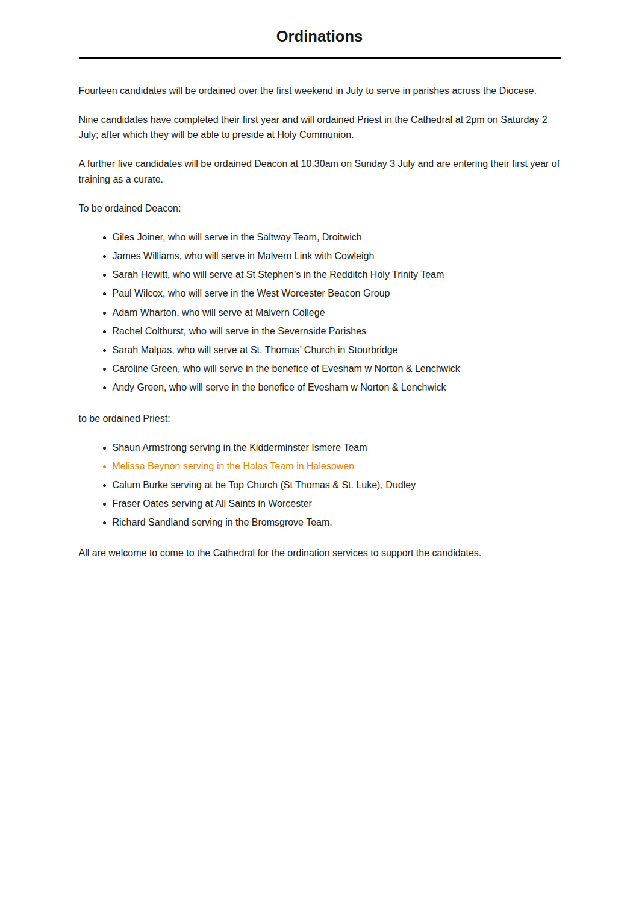Ordinations
Fourteen candidates will be ordained over the first weekend in July to serve in parishes across the Diocese.
Nine candidates have completed their first year and will ordained Priest in the Cathedral at 2pm on Saturday 2 July; after which they will be able to preside at Holy Communion.
A further five candidates will be ordained Deacon at 10.30am on Sunday 3 July and are entering their first year of training as a curate.
To be ordained Deacon:
Giles Joiner, who will serve in the Saltway Team, Droitwich
James Williams, who will serve in Malvern Link with Cowleigh
Sarah Hewitt, who will serve at St Stephen’s in the Redditch Holy Trinity Team
Paul Wilcox, who will serve in the West Worcester Beacon Group
Adam Wharton, who will serve at Malvern College
Rachel Colthurst, who will serve in the Severnside Parishes
Sarah Malpas, who will serve at St. Thomas’ Church in Stourbridge
Caroline Green, who will serve in the benefice of Evesham w Norton & Lenchwick
Andy Green, who will serve in the benefice of Evesham w Norton & Lenchwick
to be ordained Priest:
Shaun Armstrong serving in the Kidderminster Ismere Team
Melissa Beynon serving in the Halas Team in Halesowen
Calum Burke serving at be Top Church (St Thomas & St. Luke), Dudley
Fraser Oates serving at All Saints in Worcester
Richard Sandland serving in the Bromsgrove Team.
All are welcome to come to the Cathedral for the ordination services to support the candidates.